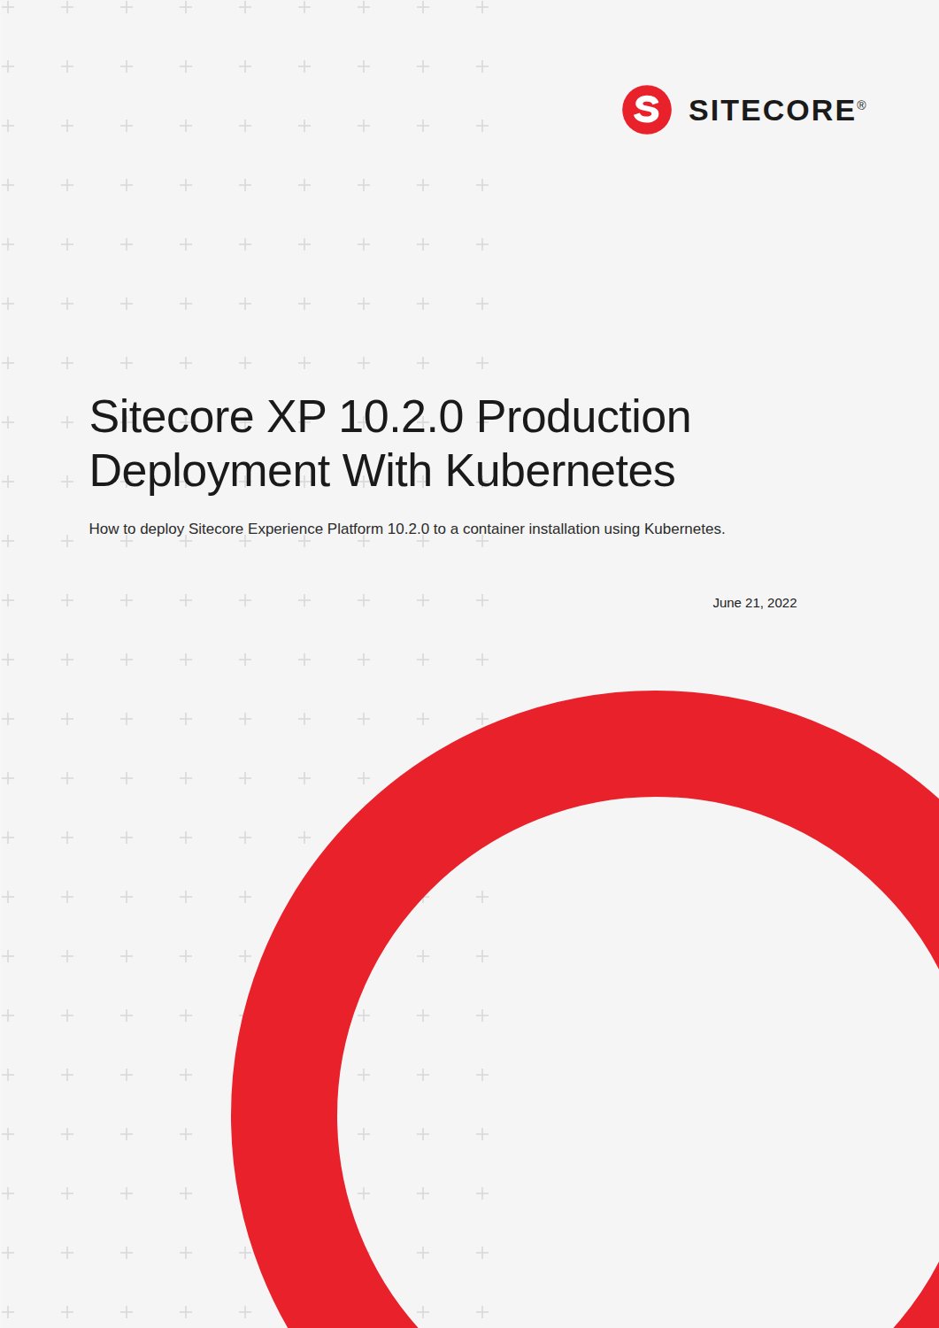SITECORE®
Sitecore XP 10.2.0 Production Deployment With Kubernetes
How to deploy Sitecore Experience Platform 10.2.0 to a container installation using Kubernetes.
June 21, 2022